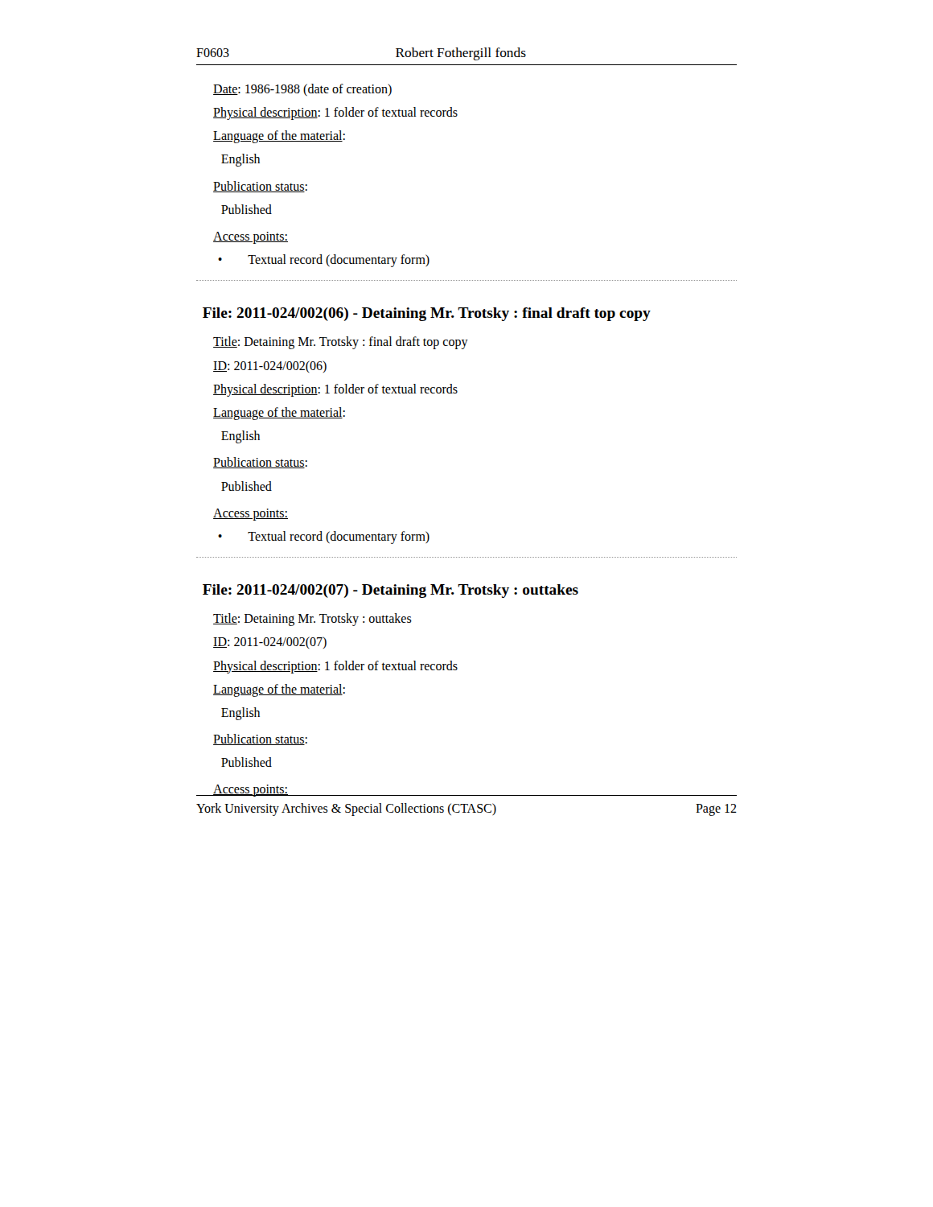F0603
Robert Fothergill fonds
Date: 1986-1988 (date of creation)
Physical description: 1 folder of textual records
Language of the material:
English
Publication status:
Published
Access points:
Textual record (documentary form)
File: 2011-024/002(06) - Detaining Mr. Trotsky : final draft top copy
Title: Detaining Mr. Trotsky : final draft top copy
ID: 2011-024/002(06)
Physical description: 1 folder of textual records
Language of the material:
English
Publication status:
Published
Access points:
Textual record (documentary form)
File: 2011-024/002(07) - Detaining Mr. Trotsky : outtakes
Title: Detaining Mr. Trotsky : outtakes
ID: 2011-024/002(07)
Physical description: 1 folder of textual records
Language of the material:
English
Publication status:
Published
Access points:
York University Archives & Special Collections (CTASC)
Page 12